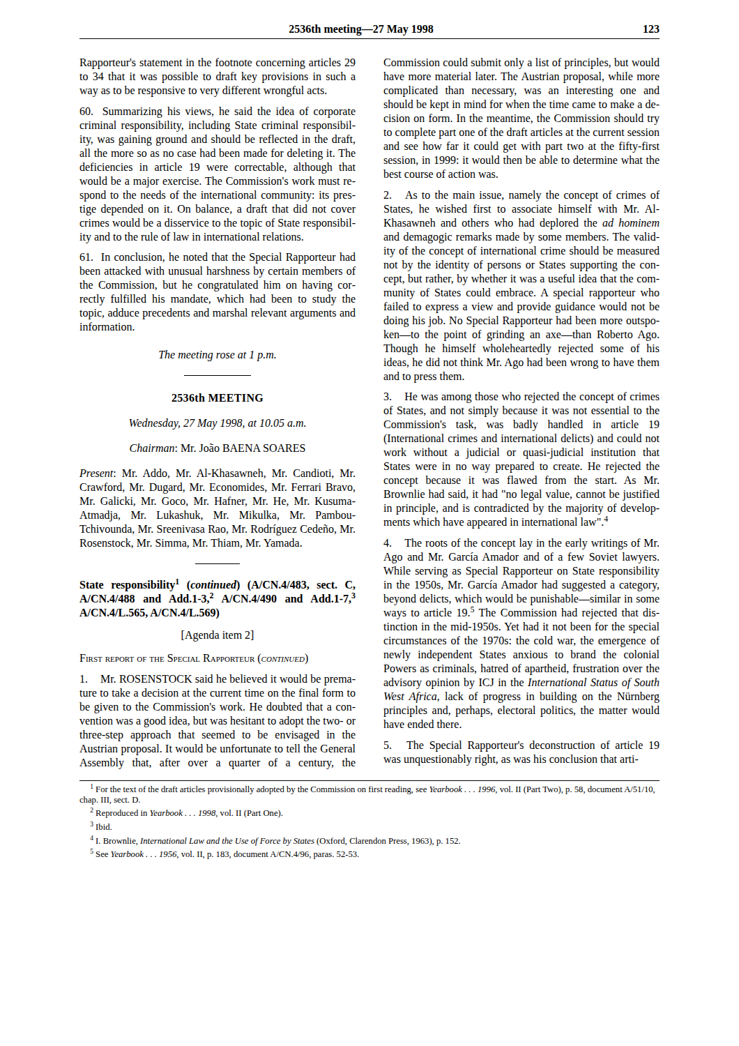2536th meeting—27 May 1998
123
Rapporteur's statement in the footnote concerning articles 29 to 34 that it was possible to draft key provisions in such a way as to be responsive to very different wrongful acts.
60. Summarizing his views, he said the idea of corporate criminal responsibility, including State criminal responsibility, was gaining ground and should be reflected in the draft, all the more so as no case had been made for deleting it. The deficiencies in article 19 were correctable, although that would be a major exercise. The Commission's work must respond to the needs of the international community: its prestige depended on it. On balance, a draft that did not cover crimes would be a disservice to the topic of State responsibility and to the rule of law in international relations.
61. In conclusion, he noted that the Special Rapporteur had been attacked with unusual harshness by certain members of the Commission, but he congratulated him on having correctly fulfilled his mandate, which had been to study the topic, adduce precedents and marshal relevant arguments and information.
The meeting rose at 1 p.m.
2536th MEETING
Wednesday, 27 May 1998, at 10.05 a.m.
Chairman: Mr. João BAENA SOARES
Present: Mr. Addo, Mr. Al-Khasawneh, Mr. Candioti, Mr. Crawford, Mr. Dugard, Mr. Economides, Mr. Ferrari Bravo, Mr. Galicki, Mr. Goco, Mr. Hafner, Mr. He, Mr. Kusuma-Atmadja, Mr. Lukashuk, Mr. Mikulka, Mr. Pambou-Tchivounda, Mr. Sreenivasa Rao, Mr. Rodríguez Cedeño, Mr. Rosenstock, Mr. Simma, Mr. Thiam, Mr. Yamada.
State responsibility1 (continued) (A/CN.4/483, sect. C, A/CN.4/488 and Add.1-3,2 A/CN.4/490 and Add.1-7,3 A/CN.4/L.565, A/CN.4/L.569)
[Agenda item 2]
First report of the Special Rapporteur (continued)
1. Mr. ROSENSTOCK said he believed it would be premature to take a decision at the current time on the final form to be given to the Commission's work. He doubted that a convention was a good idea, but was hesitant to adopt the two- or three-step approach that seemed to be envisaged in the Austrian proposal. It would be unfortunate to tell the General Assembly that, after over a quarter of a century, the Commission could submit only a list of principles, but would have more material later. The Austrian proposal, while more complicated than necessary, was an interesting one and should be kept in mind for when the time came to make a decision on form. In the meantime, the Commission should try to complete part one of the draft articles at the current session and see how far it could get with part two at the fifty-first session, in 1999: it would then be able to determine what the best course of action was.
2. As to the main issue, namely the concept of crimes of States, he wished first to associate himself with Mr. Al-Khasawneh and others who had deplored the ad hominem and demagogic remarks made by some members. The validity of the concept of international crime should be measured not by the identity of persons or States supporting the concept, but rather, by whether it was a useful idea that the community of States could embrace. A special rapporteur who failed to express a view and provide guidance would not be doing his job. No Special Rapporteur had been more outspoken—to the point of grinding an axe—than Roberto Ago. Though he himself wholeheartedly rejected some of his ideas, he did not think Mr. Ago had been wrong to have them and to press them.
3. He was among those who rejected the concept of crimes of States, and not simply because it was not essential to the Commission's task, was badly handled in article 19 (International crimes and international delicts) and could not work without a judicial or quasi-judicial institution that States were in no way prepared to create. He rejected the concept because it was flawed from the start. As Mr. Brownlie had said, it had "no legal value, cannot be justified in principle, and is contradicted by the majority of developments which have appeared in international law".4
4. The roots of the concept lay in the early writings of Mr. Ago and Mr. García Amador and of a few Soviet lawyers. While serving as Special Rapporteur on State responsibility in the 1950s, Mr. García Amador had suggested a category, beyond delicts, which would be punishable—similar in some ways to article 19.5 The Commission had rejected that distinction in the mid-1950s. Yet had it not been for the special circumstances of the 1970s: the cold war, the emergence of newly independent States anxious to brand the colonial Powers as criminals, hatred of apartheid, frustration over the advisory opinion by ICJ in the International Status of South West Africa, lack of progress in building on the Nürnberg principles and, perhaps, electoral politics, the matter would have ended there.
5. The Special Rapporteur's deconstruction of article 19 was unquestionably right, as was his conclusion that arti-
1 For the text of the draft articles provisionally adopted by the Commission on first reading, see Yearbook . . . 1996, vol. II (Part Two), p. 58, document A/51/10, chap. III, sect. D.
2 Reproduced in Yearbook . . . 1998, vol. II (Part One).
3 Ibid.
4 I. Brownlie, International Law and the Use of Force by States (Oxford, Clarendon Press, 1963), p. 152.
5 See Yearbook . . . 1956, vol. II, p. 183, document A/CN.4/96, paras. 52-53.